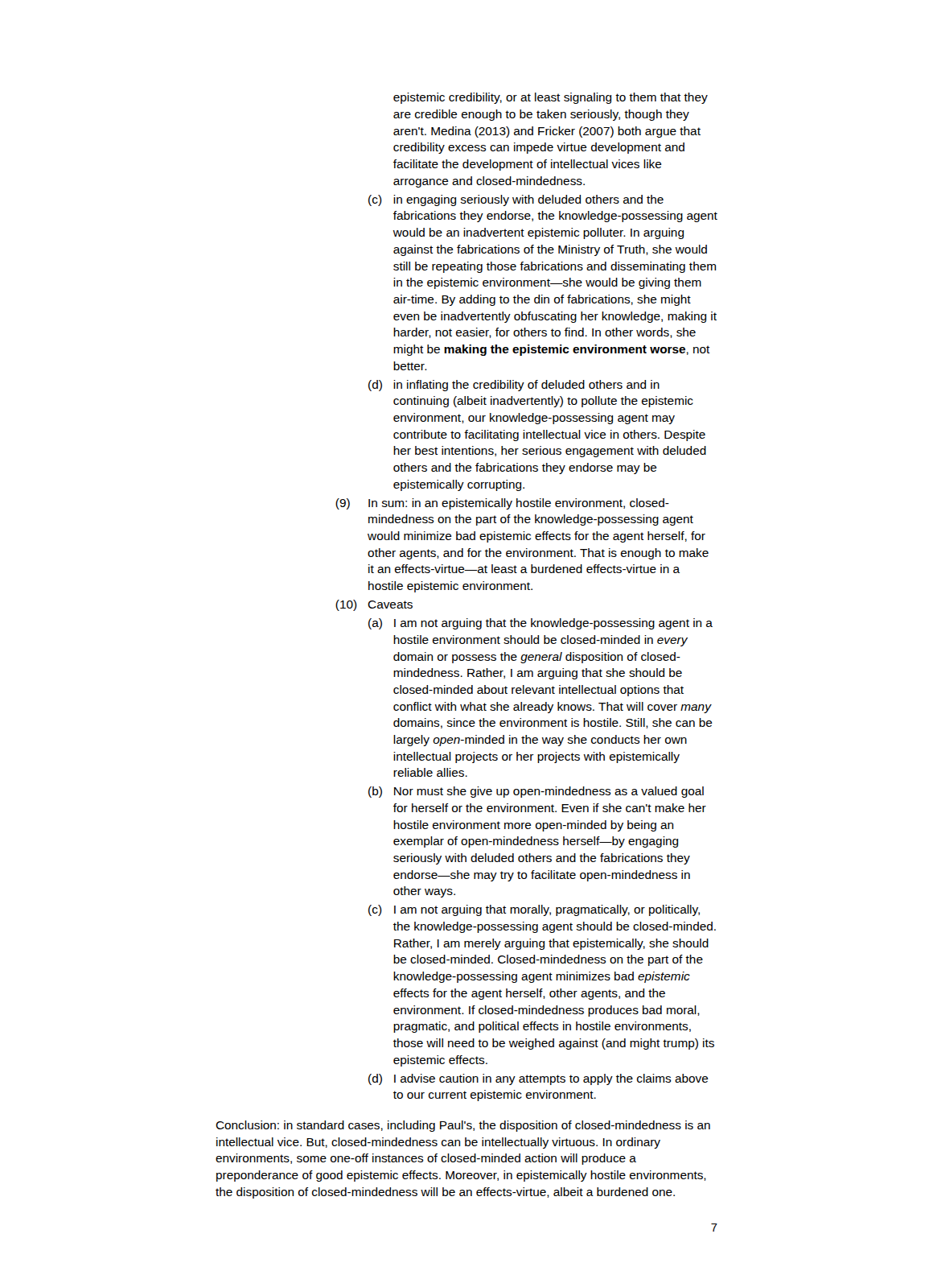epistemic credibility, or at least signaling to them that they are credible enough to be taken seriously, though they aren't. Medina (2013) and Fricker (2007) both argue that credibility excess can impede virtue development and facilitate the development of intellectual vices like arrogance and closed-mindedness.
(c) in engaging seriously with deluded others and the fabrications they endorse, the knowledge-possessing agent would be an inadvertent epistemic polluter. In arguing against the fabrications of the Ministry of Truth, she would still be repeating those fabrications and disseminating them in the epistemic environment—she would be giving them air-time. By adding to the din of fabrications, she might even be inadvertently obfuscating her knowledge, making it harder, not easier, for others to find. In other words, she might be making the epistemic environment worse, not better.
(d) in inflating the credibility of deluded others and in continuing (albeit inadvertently) to pollute the epistemic environment, our knowledge-possessing agent may contribute to facilitating intellectual vice in others. Despite her best intentions, her serious engagement with deluded others and the fabrications they endorse may be epistemically corrupting.
(9) In sum: in an epistemically hostile environment, closed-mindedness on the part of the knowledge-possessing agent would minimize bad epistemic effects for the agent herself, for other agents, and for the environment. That is enough to make it an effects-virtue—at least a burdened effects-virtue in a hostile epistemic environment.
(10) Caveats
(a) I am not arguing that the knowledge-possessing agent in a hostile environment should be closed-minded in every domain or possess the general disposition of closed-mindedness. Rather, I am arguing that she should be closed-minded about relevant intellectual options that conflict with what she already knows. That will cover many domains, since the environment is hostile. Still, she can be largely open-minded in the way she conducts her own intellectual projects or her projects with epistemically reliable allies.
(b) Nor must she give up open-mindedness as a valued goal for herself or the environment. Even if she can't make her hostile environment more open-minded by being an exemplar of open-mindedness herself—by engaging seriously with deluded others and the fabrications they endorse—she may try to facilitate open-mindedness in other ways.
(c) I am not arguing that morally, pragmatically, or politically, the knowledge-possessing agent should be closed-minded. Rather, I am merely arguing that epistemically, she should be closed-minded. Closed-mindedness on the part of the knowledge-possessing agent minimizes bad epistemic effects for the agent herself, other agents, and the environment. If closed-mindedness produces bad moral, pragmatic, and political effects in hostile environments, those will need to be weighed against (and might trump) its epistemic effects.
(d) I advise caution in any attempts to apply the claims above to our current epistemic environment.
Conclusion: in standard cases, including Paul's, the disposition of closed-mindedness is an intellectual vice. But, closed-mindedness can be intellectually virtuous. In ordinary environments, some one-off instances of closed-minded action will produce a preponderance of good epistemic effects. Moreover, in epistemically hostile environments, the disposition of closed-mindedness will be an effects-virtue, albeit a burdened one.
7